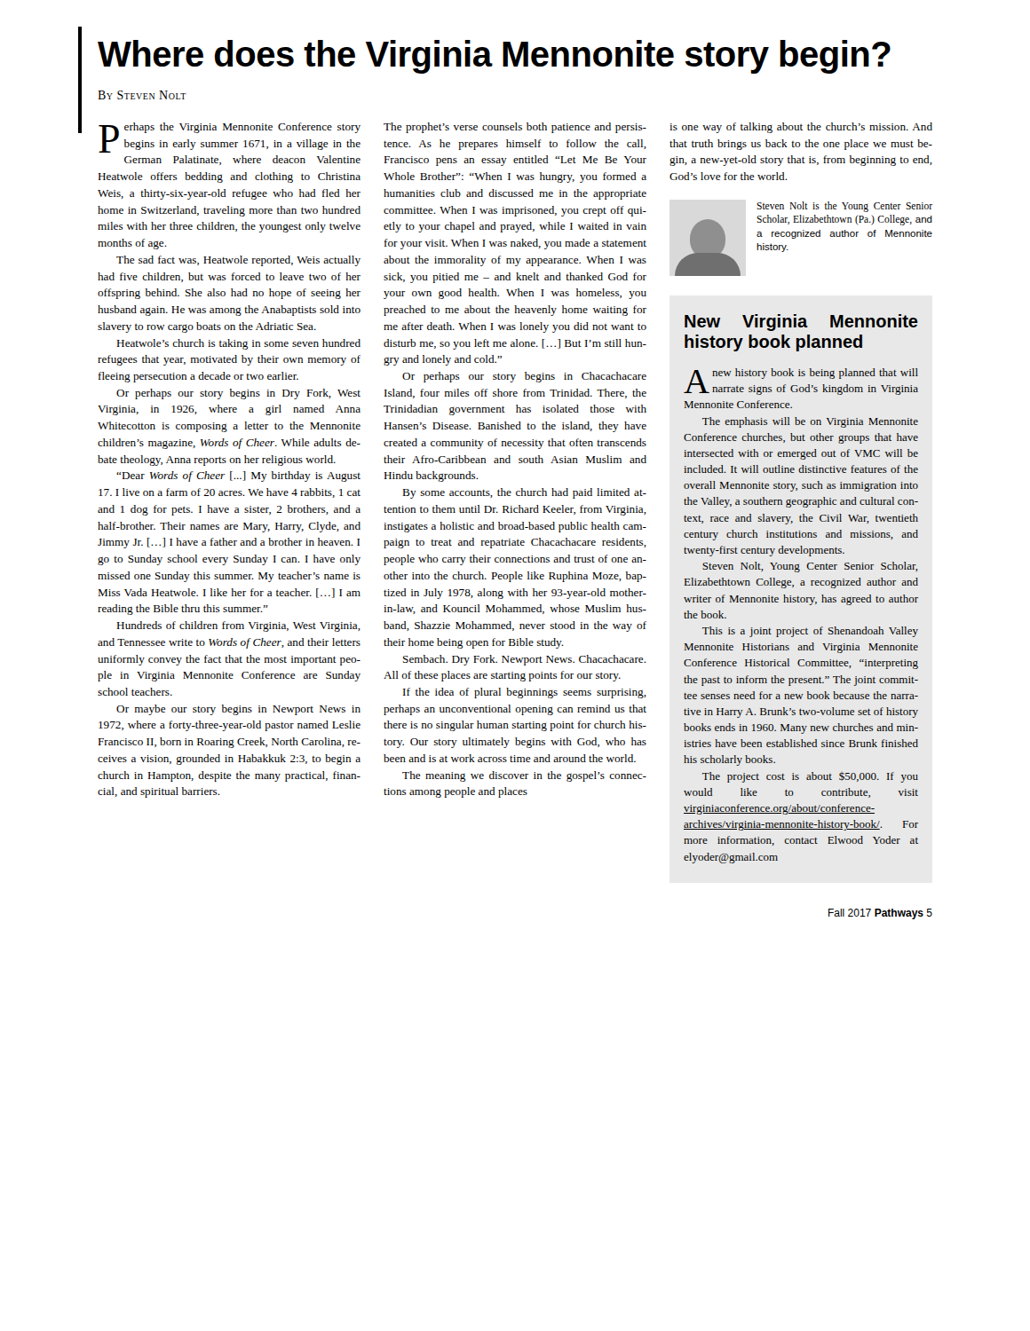Where does the Virginia Mennonite story begin?
By Steven Nolt
Perhaps the Virginia Mennonite Conference story begins in early summer 1671, in a village in the German Palatinate, where deacon Valentine Heatwole offers bedding and clothing to Christina Weis, a thirty-six-year-old refugee who had fled her home in Switzerland, traveling more than two hundred miles with her three children, the youngest only twelve months of age.
The sad fact was, Heatwole reported, Weis actually had five children, but was forced to leave two of her offspring behind. She also had no hope of seeing her husband again. He was among the Anabaptists sold into slavery to row cargo boats on the Adriatic Sea.
Heatwole’s church is taking in some seven hundred refugees that year, motivated by their own memory of fleeing persecution a decade or two earlier.
Or perhaps our story begins in Dry Fork, West Virginia, in 1926, where a girl named Anna Whitecotton is composing a letter to the Mennonite children’s magazine, Words of Cheer. While adults debate theology, Anna reports on her religious world.
“Dear Words of Cheer [...] My birthday is August 17. I live on a farm of 20 acres. We have 4 rabbits, 1 cat and 1 dog for pets. I have a sister, 2 brothers, and a half-brother. Their names are Mary, Harry, Clyde, and Jimmy Jr. […] I have a father and a brother in heaven. I go to Sunday school every Sunday I can. I have only missed one Sunday this summer. My teacher’s name is Miss Vada Heatwole. I like her for a teacher. […] I am reading the Bible thru this summer.”
Hundreds of children from Virginia, West Virginia, and Tennessee write to Words of Cheer, and their letters uniformly convey the fact that the most important people in Virginia Mennonite Conference are Sunday school teachers.
Or maybe our story begins in Newport News in 1972, where a forty-three-year-old pastor named Leslie Francisco II, born in Roaring Creek, North Carolina, receives a vision, grounded in Habakkuk 2:3, to begin a church in Hampton, despite the many practical, financial, and spiritual barriers.
The prophet’s verse counsels both patience and persistence. As he prepares himself to follow the call, Francisco pens an essay entitled “Let Me Be Your Whole Brother”: “When I was hungry, you formed a humanities club and discussed me in the appropriate committee. When I was imprisoned, you crept off quietly to your chapel and prayed, while I waited in vain for your visit. When I was naked, you made a statement about the immorality of my appearance. When I was sick, you pitied me – and knelt and thanked God for your own good health. When I was homeless, you preached to me about the heavenly home waiting for me after death. When I was lonely you did not want to disturb me, so you left me alone. […] But I’m still hungry and lonely and cold.”
Or perhaps our story begins in Chacachacare Island, four miles off shore from Trinidad. There, the Trinidadian government has isolated those with Hansen’s Disease. Banished to the island, they have created a community of necessity that often transcends their Afro-Caribbean and south Asian Muslim and Hindu backgrounds.
By some accounts, the church had paid limited attention to them until Dr. Richard Keeler, from Virginia, instigates a holistic and broad-based public health campaign to treat and repatriate Chacachacare residents, people who carry their connections and trust of one another into the church. People like Ruphina Moze, baptized in July 1978, along with her 93-year-old mother-in-law, and Kouncil Mohammed, whose Muslim husband, Shazzie Mohammed, never stood in the way of their home being open for Bible study.
Sembach. Dry Fork. Newport News. Chacachacare. All of these places are starting points for our story.
If the idea of plural beginnings seems surprising, perhaps an unconventional opening can remind us that there is no singular human starting point for church history. Our story ultimately begins with God, who has been and is at work across time and around the world.
The meaning we discover in the gospel’s connections among people and places
is one way of talking about the church’s mission. And that truth brings us back to the one place we must begin, a new-yet-old story that is, from beginning to end, God’s love for the world.
Steven Nolt is the Young Center Senior Scholar, Elizabethtown (Pa.) College, and a recognized author of Mennonite history.
New Virginia Mennonite history book planned
Anew history book is being planned that will narrate signs of God’s kingdom in Virginia Mennonite Conference.
The emphasis will be on Virginia Mennonite Conference churches, but other groups that have intersected with or emerged out of VMC will be included. It will outline distinctive features of the overall Mennonite story, such as immigration into the Valley, a southern geographic and cultural context, race and slavery, the Civil War, twentieth century church institutions and missions, and twenty-first century developments.
Steven Nolt, Young Center Senior Scholar, Elizabethtown College, a recognized author and writer of Mennonite history, has agreed to author the book.
This is a joint project of Shenandoah Valley Mennonite Historians and Virginia Mennonite Conference Historical Committee, “interpreting the past to inform the present.” The joint committee senses need for a new book because the narrative in Harry A. Brunk’s two-volume set of history books ends in 1960. Many new churches and ministries have been established since Brunk finished his scholarly books.
The project cost is about $50,000. If you would like to contribute, visit virginiaconference.org/about/conference-archives/virginia-mennonite-history-book/. For more information, contact Elwood Yoder at elyoder@gmail.com
Fall 2017 Pathways 5